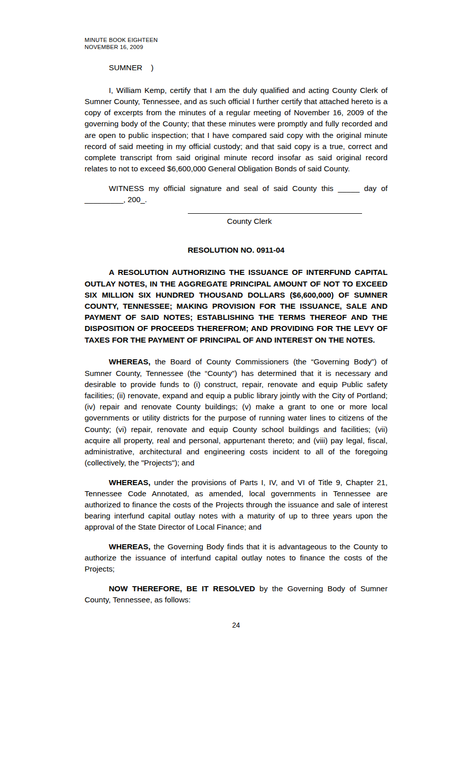MINUTE BOOK EIGHTEEN
NOVEMBER 16, 2009
SUMNER )
I, William Kemp, certify that I am the duly qualified and acting County Clerk of Sumner County, Tennessee, and as such official I further certify that attached hereto is a copy of excerpts from the minutes of a regular meeting of November 16, 2009 of the governing body of the County; that these minutes were promptly and fully recorded and are open to public inspection; that I have compared said copy with the original minute record of said meeting in my official custody; and that said copy is a true, correct and complete transcript from said original minute record insofar as said original record relates to not to exceed $6,600,000 General Obligation Bonds of said County.
WITNESS my official signature and seal of said County this _____ day of _________, 200_.
County Clerk
RESOLUTION NO. 0911-04
A RESOLUTION AUTHORIZING THE ISSUANCE OF INTERFUND CAPITAL OUTLAY NOTES, IN THE AGGREGATE PRINCIPAL AMOUNT OF NOT TO EXCEED SIX MILLION SIX HUNDRED THOUSAND DOLLARS ($6,600,000) OF SUMNER COUNTY, TENNESSEE; MAKING PROVISION FOR THE ISSUANCE, SALE AND PAYMENT OF SAID NOTES; ESTABLISHING THE TERMS THEREOF AND THE DISPOSITION OF PROCEEDS THEREFROM; AND PROVIDING FOR THE LEVY OF TAXES FOR THE PAYMENT OF PRINCIPAL OF AND INTEREST ON THE NOTES.
WHEREAS, the Board of County Commissioners (the “Governing Body”) of Sumner County, Tennessee (the “County”) has determined that it is necessary and desirable to provide funds to (i) construct, repair, renovate and equip Public safety facilities; (ii) renovate, expand and equip a public library jointly with the City of Portland; (iv) repair and renovate County buildings; (v) make a grant to one or more local governments or utility districts for the purpose of running water lines to citizens of the County; (vi) repair, renovate and equip County school buildings and facilities; (vii) acquire all property, real and personal, appurtenant thereto; and (viii) pay legal, fiscal, administrative, architectural and engineering costs incident to all of the foregoing (collectively, the "Projects"); and
WHEREAS, under the provisions of Parts I, IV, and VI of Title 9, Chapter 21, Tennessee Code Annotated, as amended, local governments in Tennessee are authorized to finance the costs of the Projects through the issuance and sale of interest bearing interfund capital outlay notes with a maturity of up to three years upon the approval of the State Director of Local Finance; and
WHEREAS, the Governing Body finds that it is advantageous to the County to authorize the issuance of interfund capital outlay notes to finance the costs of the Projects;
NOW THEREFORE, BE IT RESOLVED by the Governing Body of Sumner County, Tennessee, as follows:
24